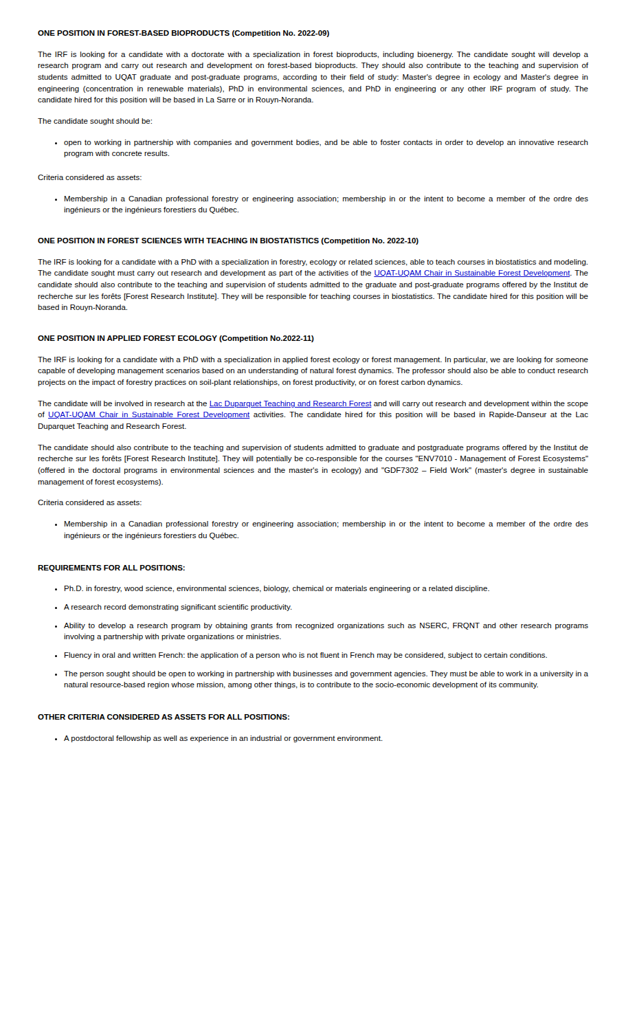ONE POSITION IN FOREST-BASED BIOPRODUCTS (Competition No. 2022-09)
The IRF is looking for a candidate with a doctorate with a specialization in forest bioproducts, including bioenergy. The candidate sought will develop a research program and carry out research and development on forest-based bioproducts. They should also contribute to the teaching and supervision of students admitted to UQAT graduate and post-graduate programs, according to their field of study: Master's degree in ecology and Master's degree in engineering (concentration in renewable materials), PhD in environmental sciences, and PhD in engineering or any other IRF program of study. The candidate hired for this position will be based in La Sarre or in Rouyn-Noranda.
The candidate sought should be:
open to working in partnership with companies and government bodies, and be able to foster contacts in order to develop an innovative research program with concrete results.
Criteria considered as assets:
Membership in a Canadian professional forestry or engineering association; membership in or the intent to become a member of the ordre des ingénieurs or the ingénieurs forestiers du Québec.
ONE POSITION IN FOREST SCIENCES WITH TEACHING IN BIOSTATISTICS (Competition No. 2022-10)
The IRF is looking for a candidate with a PhD with a specialization in forestry, ecology or related sciences, able to teach courses in biostatistics and modeling. The candidate sought must carry out research and development as part of the activities of the UQAT-UQAM Chair in Sustainable Forest Development. The candidate should also contribute to the teaching and supervision of students admitted to the graduate and post-graduate programs offered by the Institut de recherche sur les forêts [Forest Research Institute]. They will be responsible for teaching courses in biostatistics. The candidate hired for this position will be based in Rouyn-Noranda.
ONE POSITION IN APPLIED FOREST ECOLOGY (Competition No.2022-11)
The IRF is looking for a candidate with a PhD with a specialization in applied forest ecology or forest management. In particular, we are looking for someone capable of developing management scenarios based on an understanding of natural forest dynamics. The professor should also be able to conduct research projects on the impact of forestry practices on soil-plant relationships, on forest productivity, or on forest carbon dynamics.
The candidate will be involved in research at the Lac Duparquet Teaching and Research Forest and will carry out research and development within the scope of UQAT-UQAM Chair in Sustainable Forest Development activities. The candidate hired for this position will be based in Rapide-Danseur at the Lac Duparquet Teaching and Research Forest.
The candidate should also contribute to the teaching and supervision of students admitted to graduate and postgraduate programs offered by the Institut de recherche sur les forêts [Forest Research Institute]. They will potentially be co-responsible for the courses "ENV7010 - Management of Forest Ecosystems" (offered in the doctoral programs in environmental sciences and the master's in ecology) and "GDF7302 – Field Work" (master's degree in sustainable management of forest ecosystems).
Criteria considered as assets:
Membership in a Canadian professional forestry or engineering association; membership in or the intent to become a member of the ordre des ingénieurs or the ingénieurs forestiers du Québec.
REQUIREMENTS FOR ALL POSITIONS:
Ph.D. in forestry, wood science, environmental sciences, biology, chemical or materials engineering or a related discipline.
A research record demonstrating significant scientific productivity.
Ability to develop a research program by obtaining grants from recognized organizations such as NSERC, FRQNT and other research programs involving a partnership with private organizations or ministries.
Fluency in oral and written French: the application of a person who is not fluent in French may be considered, subject to certain conditions.
The person sought should be open to working in partnership with businesses and government agencies. They must be able to work in a university in a natural resource-based region whose mission, among other things, is to contribute to the socio-economic development of its community.
OTHER CRITERIA CONSIDERED AS ASSETS FOR ALL POSITIONS:
A postdoctoral fellowship as well as experience in an industrial or government environment.